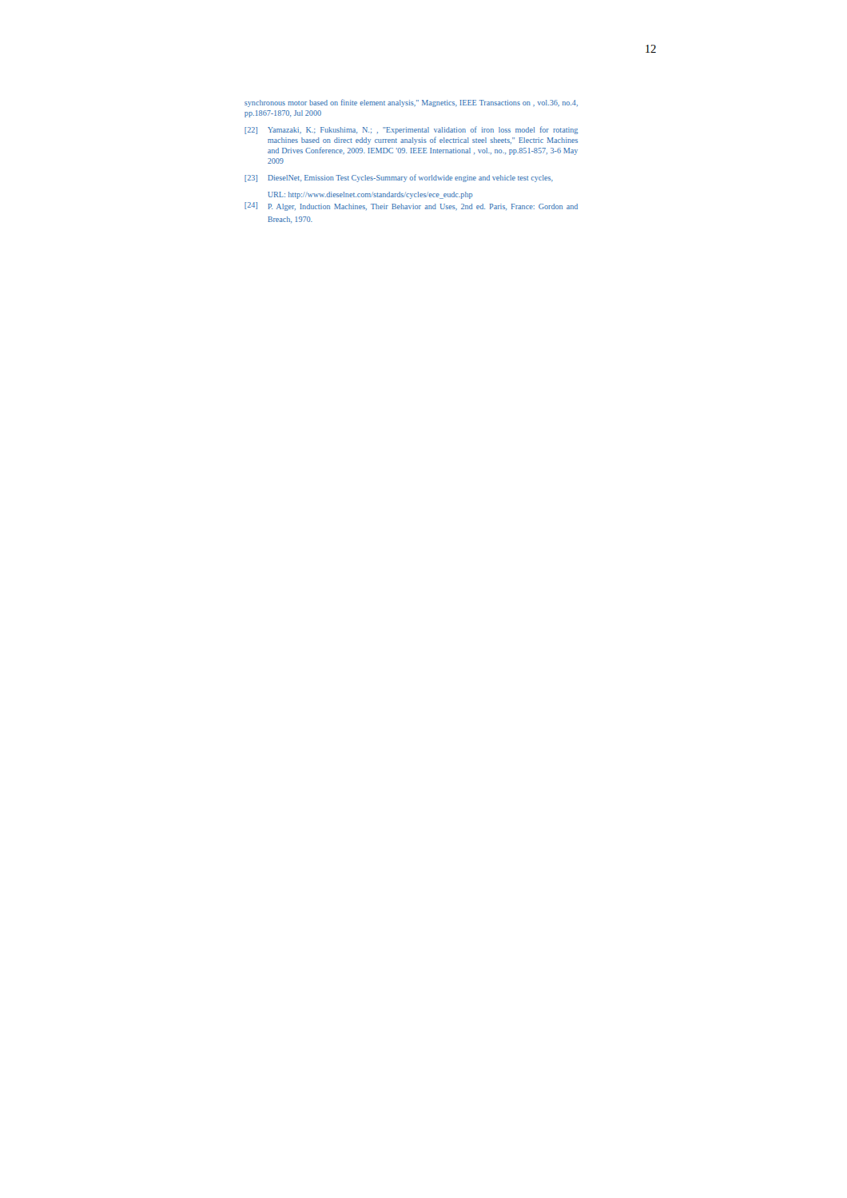12
synchronous motor based on finite element analysis," Magnetics, IEEE Transactions on , vol.36, no.4, pp.1867-1870, Jul 2000
[22]
Yamazaki, K.; Fukushima, N.; , "Experimental validation of iron loss model for rotating machines based on direct eddy current analysis of electrical steel sheets," Electric Machines and Drives Conference, 2009. IEMDC '09. IEEE International , vol., no., pp.851-857, 3-6 May 2009
[23]
DieselNet, Emission Test Cycles-Summary of worldwide engine and vehicle test cycles,
URL: http://www.dieselnet.com/standards/cycles/ece_eudc.php
[24]
P. Alger, Induction Machines, Their Behavior and Uses, 2nd ed. Paris, France: Gordon and Breach, 1970.